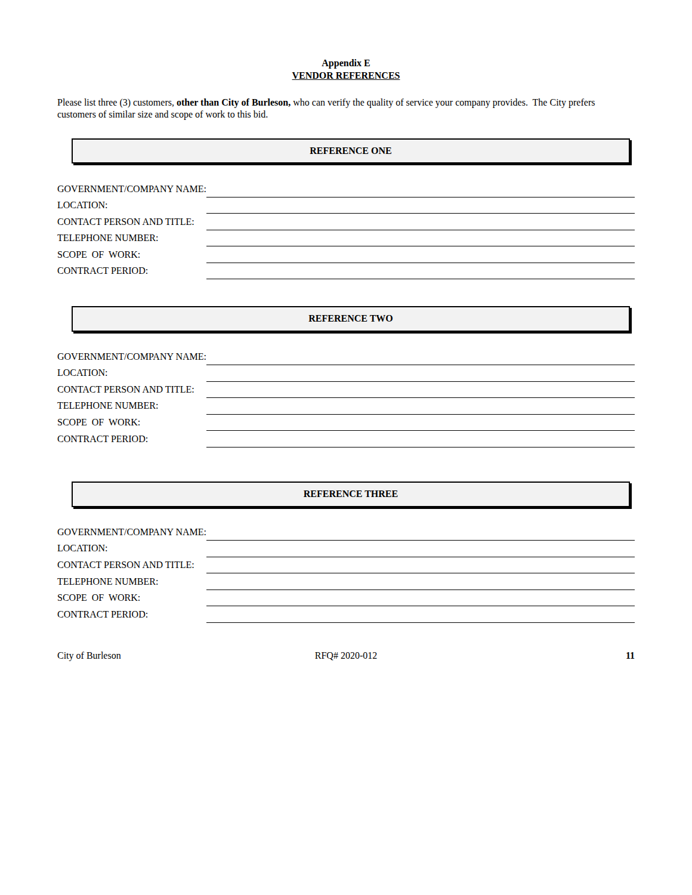Appendix E
VENDOR REFERENCES
Please list three (3) customers, other than City of Burleson, who can verify the quality of service your company provides. The City prefers customers of similar size and scope of work to this bid.
REFERENCE ONE
| GOVERNMENT/COMPANY NAME: | |
| LOCATION: | |
| CONTACT PERSON AND TITLE: | |
| TELEPHONE NUMBER: | |
| SCOPE OF WORK: | |
| CONTRACT PERIOD: | |
REFERENCE TWO
| GOVERNMENT/COMPANY NAME: | |
| LOCATION: | |
| CONTACT PERSON AND TITLE: | |
| TELEPHONE NUMBER: | |
| SCOPE OF WORK: | |
| CONTRACT PERIOD: | |
REFERENCE THREE
| GOVERNMENT/COMPANY NAME: | |
| LOCATION: | |
| CONTACT PERSON AND TITLE: | |
| TELEPHONE NUMBER: | |
| SCOPE OF WORK: | |
| CONTRACT PERIOD: | |
City of Burleson
RFQ# 2020-012
11